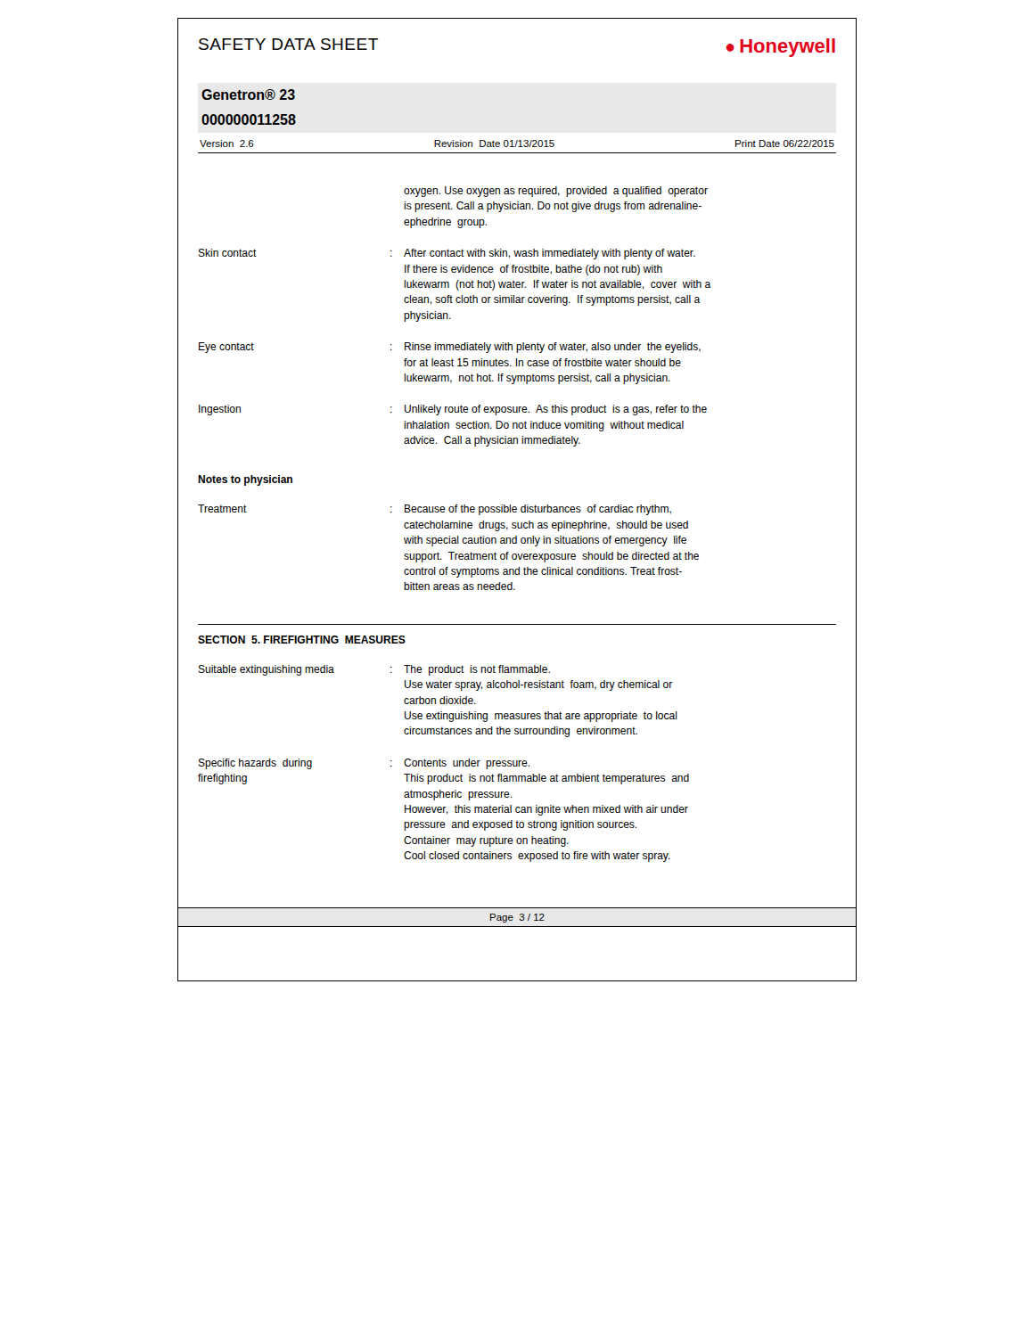SAFETY DATA SHEET
●Honeywell
Genetron® 23
000000011258
Version 2.6
Revision Date 01/13/2015
Print Date 06/22/2015
oxygen. Use oxygen as required, provided a qualified operator
is present. Call a physician. Do not give drugs from adrenaline-
ephedrine group.
| Skin contact | : | After contact with skin, wash immediately with plenty of water. If there is evidence of frostbite, bathe (do not rub) with lukewarm (not hot) water. If water is not available, cover with a clean, soft cloth or similar covering. If symptoms persist, call a physician. |
| Eye contact | : | Rinse immediately with plenty of water, also under the eyelids, for at least 15 minutes. In case of frostbite water should be lukewarm, not hot. If symptoms persist, call a physician. |
| Ingestion | : | Unlikely route of exposure. As this product is a gas, refer to the inhalation section. Do not induce vomiting without medical advice. Call a physician immediately. |
Notes to physician
| Treatment | : | Because of the possible disturbances of cardiac rhythm, catecholamine drugs, such as epinephrine, should be used with special caution and only in situations of emergency life support. Treatment of overexposure should be directed at the control of symptoms and the clinical conditions. Treat frost- bitten areas as needed. |
SECTION 5. FIREFIGHTING MEASURES
| Suitable extinguishing media | : | The product is not flammable. Use water spray, alcohol-resistant foam, dry chemical or carbon dioxide. Use extinguishing measures that are appropriate to local circumstances and the surrounding environment. |
| Specific hazards during firefighting | : | Contents under pressure. This product is not flammable at ambient temperatures and atmospheric pressure. However, this material can ignite when mixed with air under pressure and exposed to strong ignition sources. Container may rupture on heating. Cool closed containers exposed to fire with water spray. |
Page 3 / 12